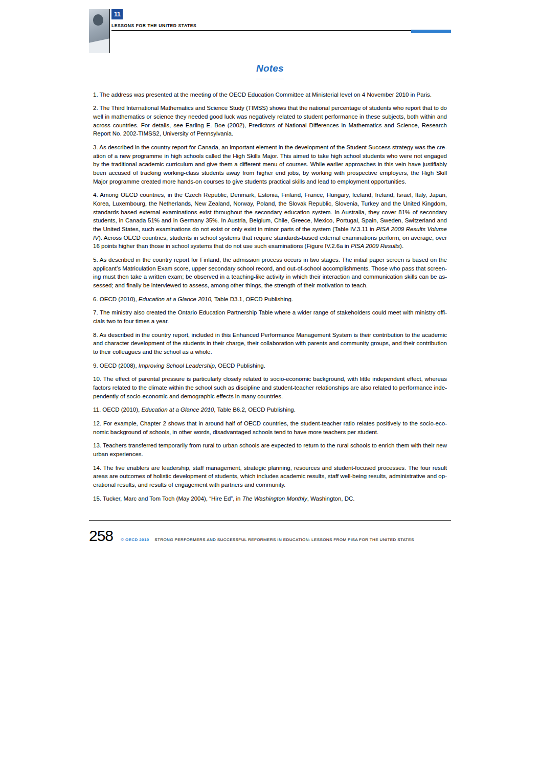11
Lessons for the United States
Notes
1. The address was presented at the meeting of the OECD Education Committee at Ministerial level on 4 November 2010 in Paris.
2. The Third International Mathematics and Science Study (TIMSS) shows that the national percentage of students who report that to do well in mathematics or science they needed good luck was negatively related to student performance in these subjects, both within and across countries. For details, see Earling E. Boe (2002), Predictors of National Differences in Mathematics and Science, Research Report No. 2002-TIMSS2, University of Pennsylvania.
3. As described in the country report for Canada, an important element in the development of the Student Success strategy was the creation of a new programme in high schools called the High Skills Major. This aimed to take high school students who were not engaged by the traditional academic curriculum and give them a different menu of courses. While earlier approaches in this vein have justifiably been accused of tracking working-class students away from higher end jobs, by working with prospective employers, the High Skill Major programme created more hands-on courses to give students practical skills and lead to employment opportunities.
4. Among OECD countries, in the Czech Republic, Denmark, Estonia, Finland, France, Hungary, Iceland, Ireland, Israel, Italy, Japan, Korea, Luxembourg, the Netherlands, New Zealand, Norway, Poland, the Slovak Republic, Slovenia, Turkey and the United Kingdom, standards-based external examinations exist throughout the secondary education system. In Australia, they cover 81% of secondary students, in Canada 51% and in Germany 35%. In Austria, Belgium, Chile, Greece, Mexico, Portugal, Spain, Sweden, Switzerland and the United States, such examinations do not exist or only exist in minor parts of the system (Table IV.3.11 in PISA 2009 Results Volume IV). Across OECD countries, students in school systems that require standards-based external examinations perform, on average, over 16 points higher than those in school systems that do not use such examinations (Figure IV.2.6a in PISA 2009 Results).
5. As described in the country report for Finland, the admission process occurs in two stages. The initial paper screen is based on the applicant’s Matriculation Exam score, upper secondary school record, and out-of-school accomplishments. Those who pass that screening must then take a written exam; be observed in a teaching-like activity in which their interaction and communication skills can be assessed; and finally be interviewed to assess, among other things, the strength of their motivation to teach.
6. OECD (2010), Education at a Glance 2010, Table D3.1, OECD Publishing.
7. The ministry also created the Ontario Education Partnership Table where a wider range of stakeholders could meet with ministry officials two to four times a year.
8. As described in the country report, included in this Enhanced Performance Management System is their contribution to the academic and character development of the students in their charge, their collaboration with parents and community groups, and their contribution to their colleagues and the school as a whole.
9. OECD (2008), Improving School Leadership, OECD Publishing.
10. The effect of parental pressure is particularly closely related to socio-economic background, with little independent effect, whereas factors related to the climate within the school such as discipline and student-teacher relationships are also related to performance independently of socio-economic and demographic effects in many countries.
11. OECD (2010), Education at a Glance 2010, Table B6.2, OECD Publishing.
12. For example, Chapter 2 shows that in around half of OECD countries, the student-teacher ratio relates positively to the socio-economic background of schools, in other words, disadvantaged schools tend to have more teachers per student.
13. Teachers transferred temporarily from rural to urban schools are expected to return to the rural schools to enrich them with their new urban experiences.
14. The five enablers are leadership, staff management, strategic planning, resources and student-focused processes. The four result areas are outcomes of holistic development of students, which includes academic results, staff well-being results, administrative and operational results, and results of engagement with partners and community.
15. Tucker, Marc and Tom Toch (May 2004), “Hire Ed”, in The Washington Monthly, Washington, DC.
258
© OECD 2010 Strong Performers and Successful Reformers in Education: Lessons from PISA for the United States